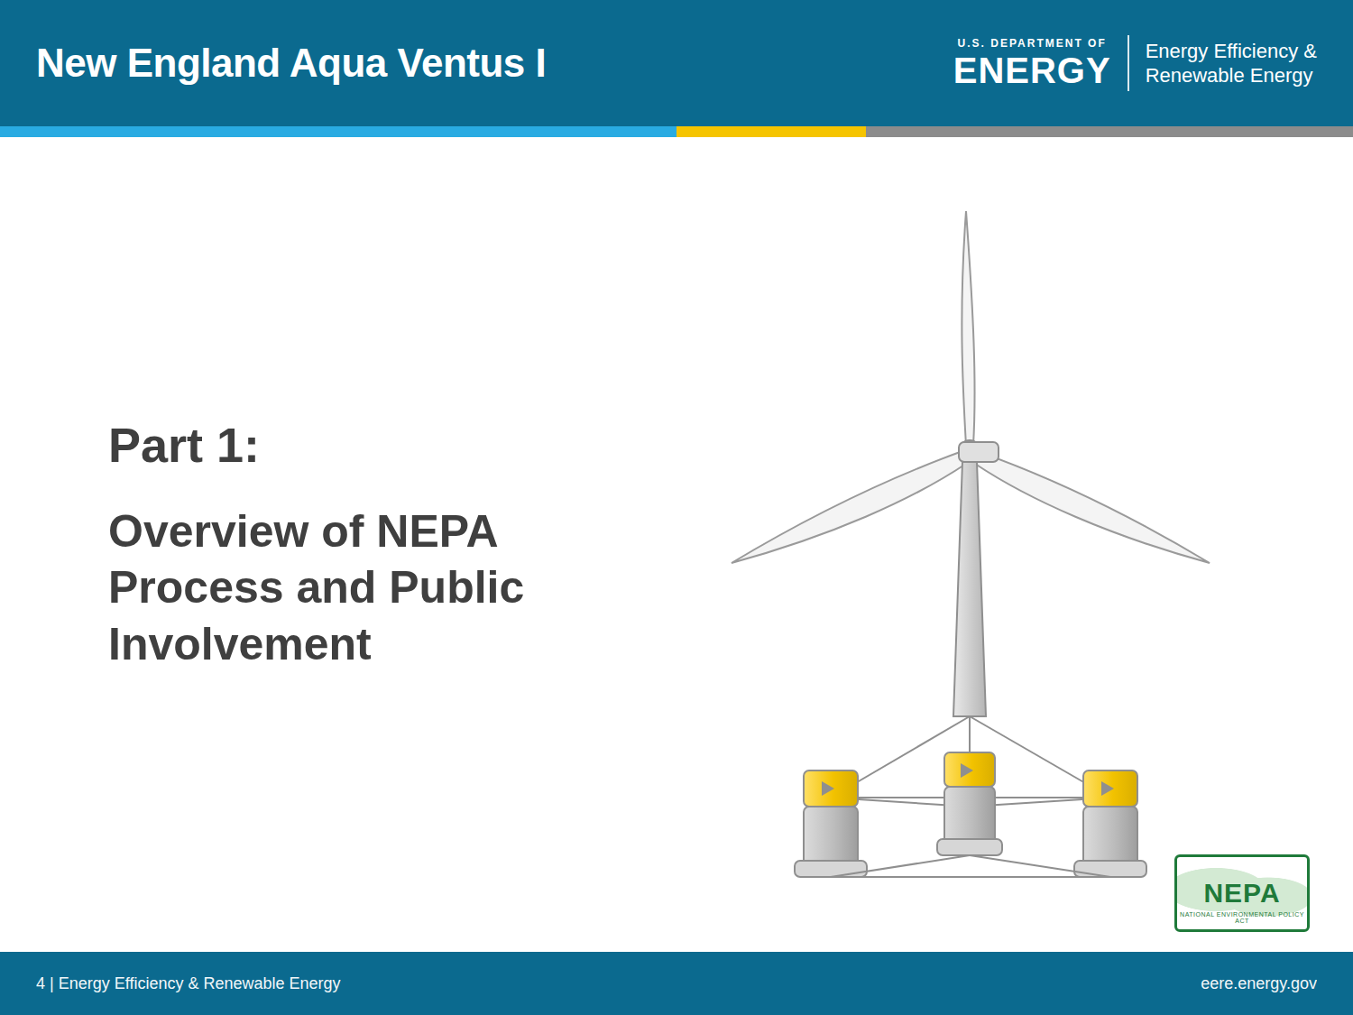New England Aqua Ventus I
U.S. DEPARTMENT OF ENERGY
Energy Efficiency &
Renewable Energy
Part 1:
Overview of NEPA Process and Public Involvement
NEPA
NATIONAL ENVIRONMENTAL POLICY ACT
4 | Energy Efficiency & Renewable Energy
eere.energy.gov